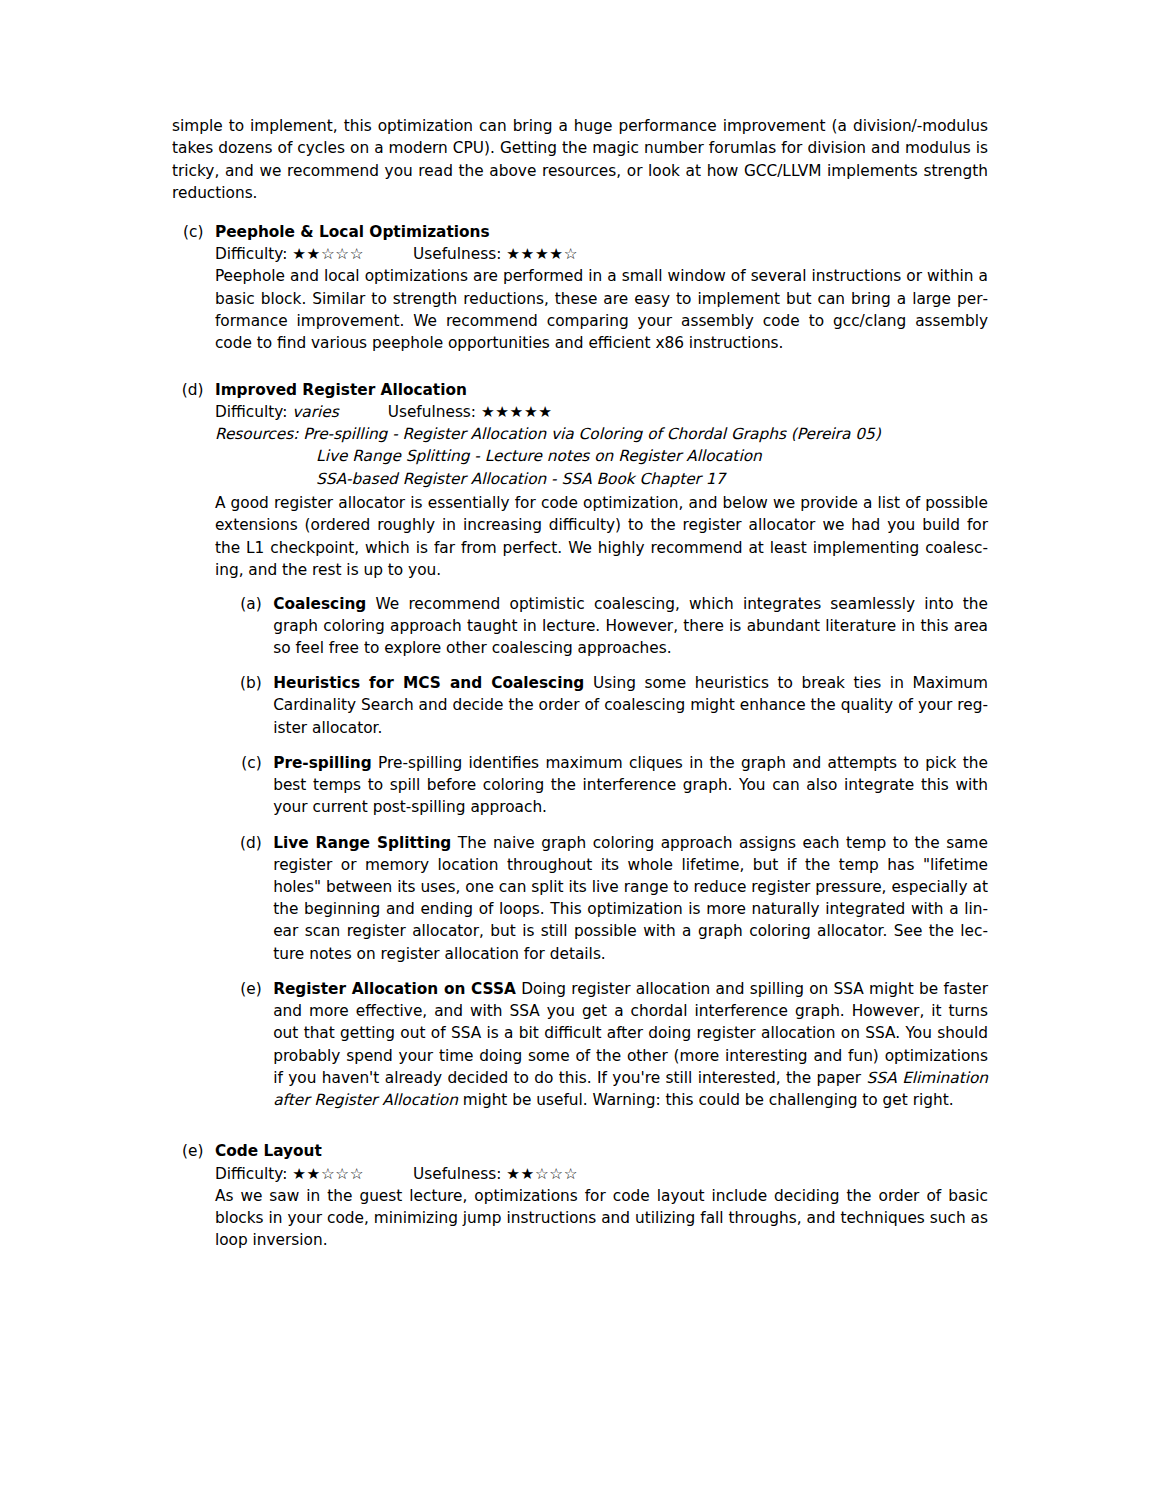simple to implement, this optimization can bring a huge performance improvement (a division/-modulus takes dozens of cycles on a modern CPU). Getting the magic number forumlas for division and modulus is tricky, and we recommend you read the above resources, or look at how GCC/LLVM implements strength reductions.
(c)
Peephole & Local Optimizations Difficulty: ★★☆☆☆ Usefulness: ★★★★☆
Peephole and local optimizations are performed in a small window of several instructions or within a basic block. Similar to strength reductions, these are easy to implement but can bring a large performance improvement. We recommend comparing your assembly code to gcc/clang assembly code to find various peephole opportunities and efficient x86 instructions.
(d)
Improved Register Allocation Difficulty: varies Usefulness: ★★★★★ Resources: Pre-spilling - Register Allocation via Coloring of Chordal Graphs (Pereira 05) Live Range Splitting - Lecture notes on Register Allocation SSA-based Register Allocation - SSA Book Chapter 17
A good register allocator is essentially for code optimization, and below we provide a list of possible extensions (ordered roughly in increasing difficulty) to the register allocator we had you build for the L1 checkpoint, which is far from perfect. We highly recommend at least implementing coalescing, and the rest is up to you.
(a)
Coalescing We recommend optimistic coalescing, which integrates seamlessly into the graph coloring approach taught in lecture. However, there is abundant literature in this area so feel free to explore other coalescing approaches.
(b)
Heuristics for MCS and Coalescing Using some heuristics to break ties in Maximum Cardinality Search and decide the order of coalescing might enhance the quality of your register allocator.
(c)
Pre-spilling Pre-spilling identifies maximum cliques in the graph and attempts to pick the best temps to spill before coloring the interference graph. You can also integrate this with your current post-spilling approach.
(d)
Live Range Splitting The naive graph coloring approach assigns each temp to the same register or memory location throughout its whole lifetime, but if the temp has "lifetime holes" between its uses, one can split its live range to reduce register pressure, especially at the beginning and ending of loops. This optimization is more naturally integrated with a linear scan register allocator, but is still possible with a graph coloring allocator. See the lecture notes on register allocation for details.
(e)
Register Allocation on CSSA Doing register allocation and spilling on SSA might be faster and more effective, and with SSA you get a chordal interference graph. However, it turns out that getting out of SSA is a bit difficult after doing register allocation on SSA. You should probably spend your time doing some of the other (more interesting and fun) optimizations if you haven't already decided to do this. If you're still interested, the paper SSA Elimination after Register Allocation might be useful. Warning: this could be challenging to get right.
(e)
Code Layout Difficulty: ★★☆☆☆ Usefulness: ★★☆☆☆
As we saw in the guest lecture, optimizations for code layout include deciding the order of basic blocks in your code, minimizing jump instructions and utilizing fall throughs, and techniques such as loop inversion.